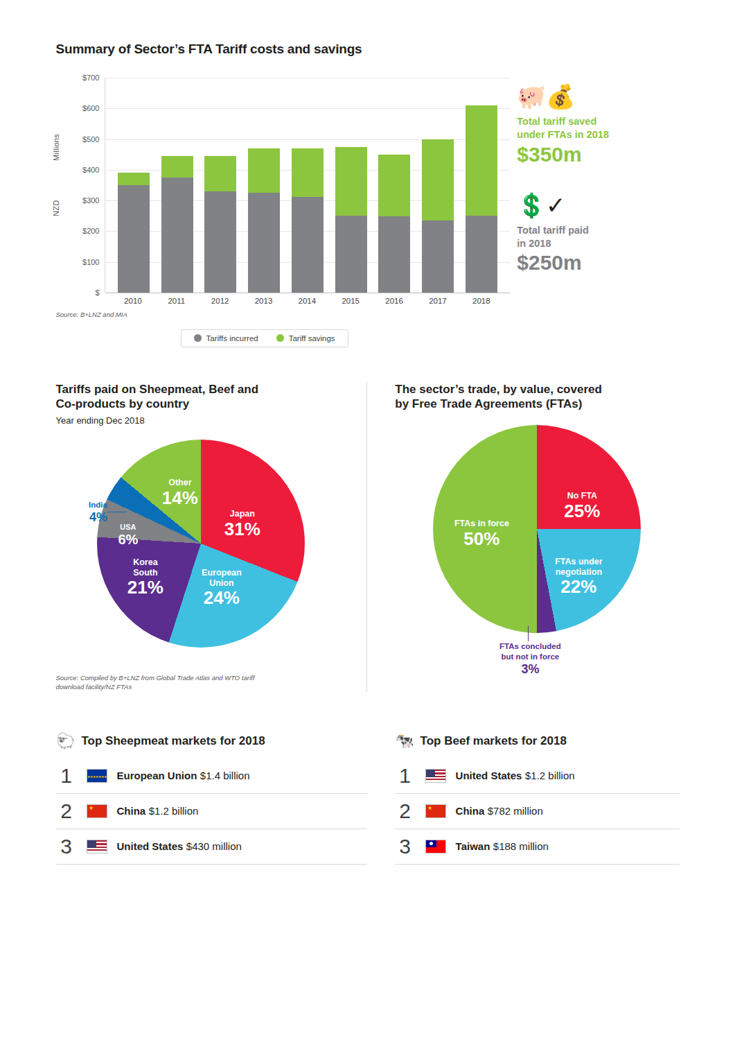Summary of Sector’s FTA Tariff costs and savings
Millions
NZD
$700
$600
$500
$400
$300
$200
$100
$
2010 2011 2012 2013 2014 2015 2016 2017 2018
Source: B+LNZ and MIA
Tariffs incurred Tariff savings
🐖💰
Total tariff saved
under FTAs in 2018
$350m
💲✓
Total tariff paid
in 2018
$250m
Tariffs paid on Sheepmeat, Beef and
Co-products by country
Year ending Dec 2018
Japan 31%
European
Union 24%
Korea
South 21%
USA 6%
Other 14%
India 4%
Source: Compiled by B+LNZ from Global Trade Atlas and WTO tariff
download facility/NZ FTAs
The sector’s trade, by value, covered
by Free Trade Agreements (FTAs)
No FTA 25%
FTAs under
negotiation 22%
FTAs in force 50%
FTAs concluded
but not in force3%
🐑Top Sheepmeat markets for 2018
1
European Union $1.4 billion
2
China $1.2 billion
3
United States $430 million
🐄Top Beef markets for 2018
1
United States $1.2 billion
2
China $782 million
3
Taiwan $188 million